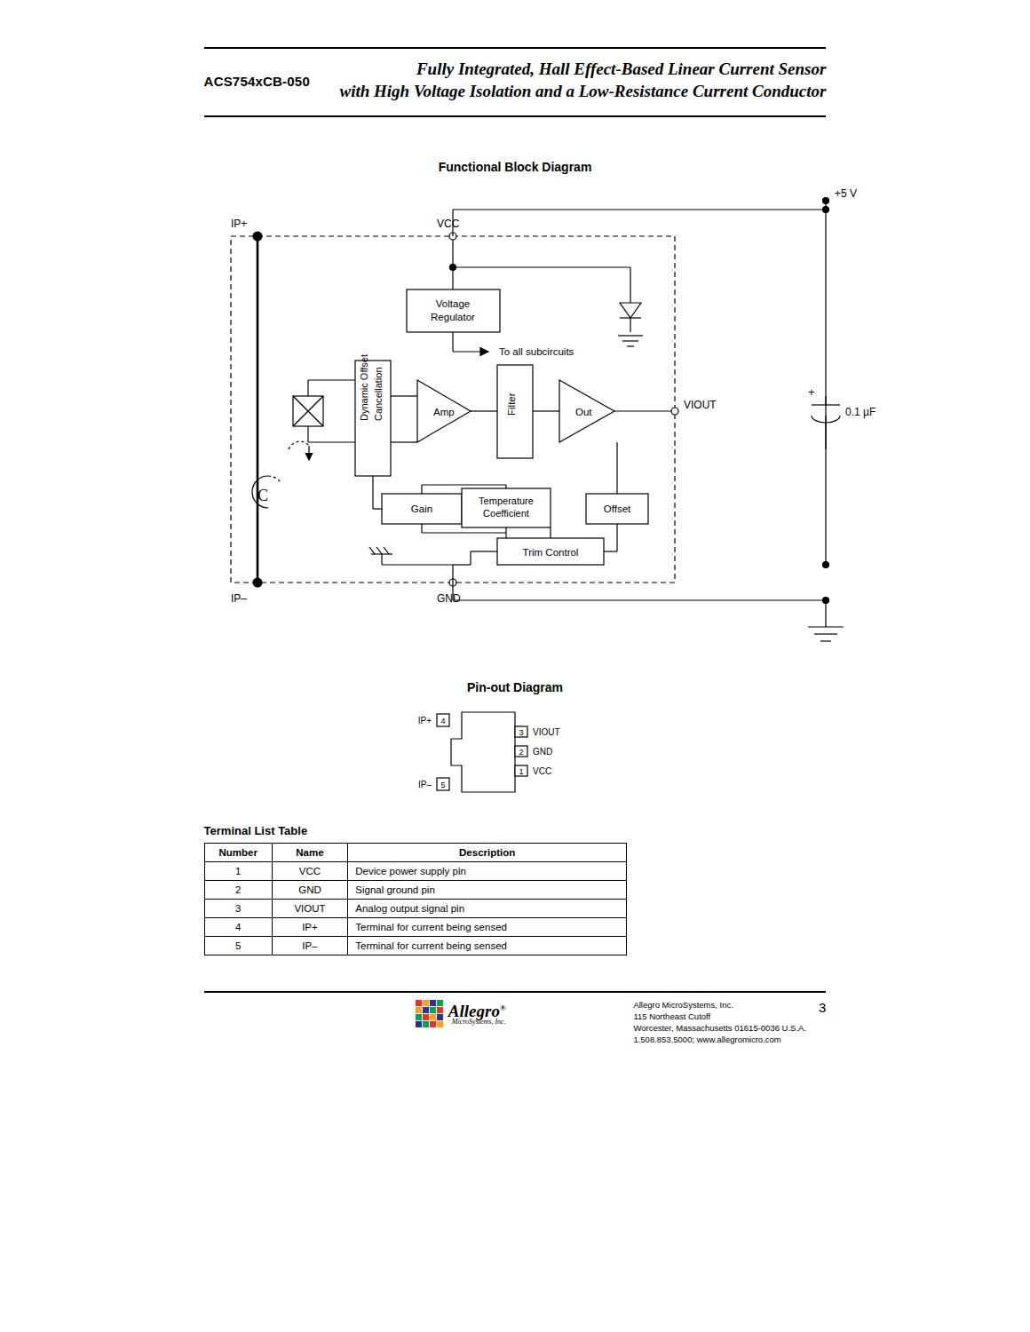ACS754xCB-050
Fully Integrated, Hall Effect-Based Linear Current Sensor
with High Voltage Isolation and a Low-Resistance Current Conductor
Functional Block Diagram
+5 V VCC Voltage Regulator To all subcircuits IP+ IP– C Dynamic Offset Cancellation Amp Filter Out VIOUT + 0.1 µF Gain Temperature Coefficient Offset Trim Control GND
Pin-out Diagram
4 IP+ 5 IP– 3 VIOUT 2 GND 1 VCC
Terminal List Table
| Number | Name | Description |
| --- | --- | --- |
| 1 | VCC | Device power supply pin |
| 2 | GND | Signal ground pin |
| 3 | VIOUT | Analog output signal pin |
| 4 | IP+ | Terminal for current being sensed |
| 5 | IP– | Terminal for current being sensed |
Allegro®
MicroSystems, Inc.
Allegro MicroSystems, Inc.
115 Northeast Cutoff
Worcester, Massachusetts 01615-0036 U.S.A.
1.508.853.5000; www.allegromicro.com
3